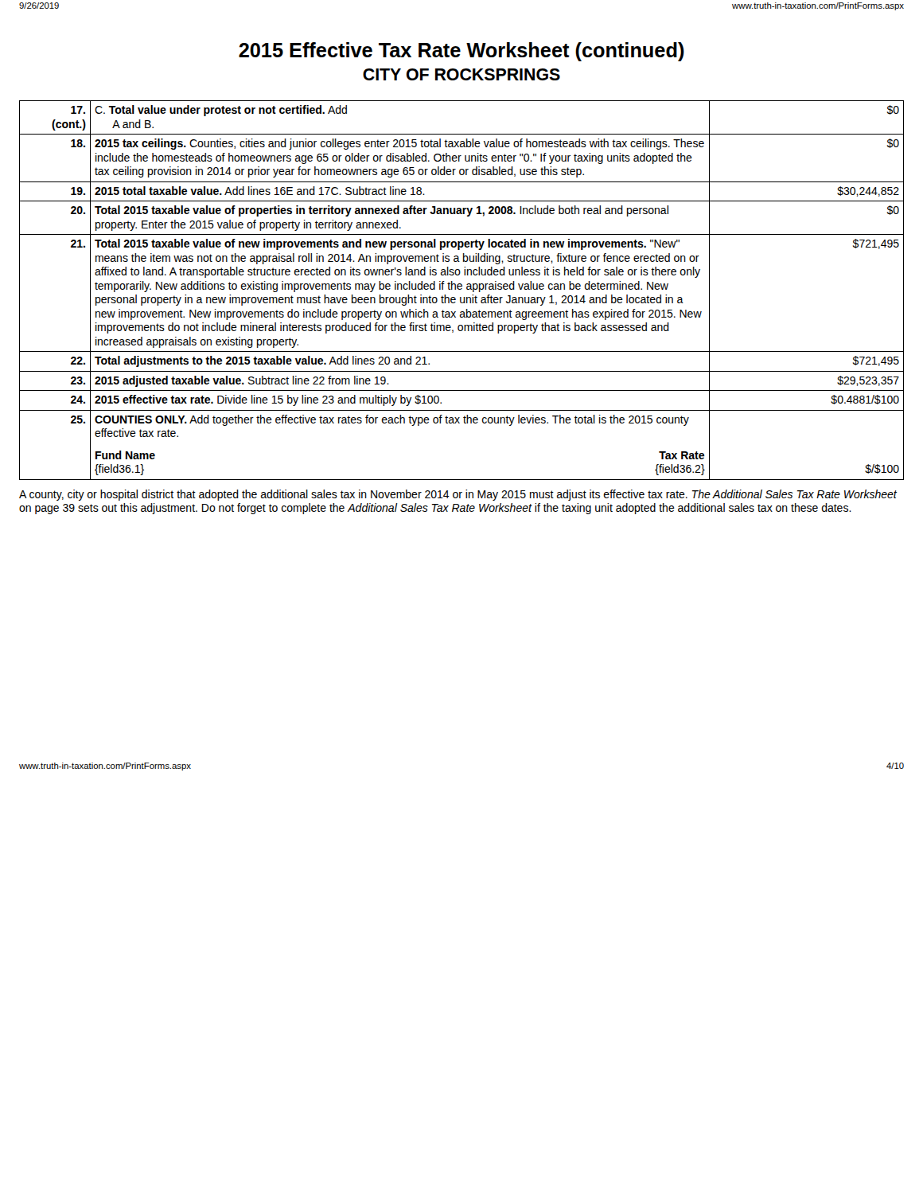9/26/2019 www.truth-in-taxation.com/PrintForms.aspx
2015 Effective Tax Rate Worksheet (continued)
CITY OF ROCKSPRINGS
| 17. (cont.) | C. Total value under protest or not certified. Add A and B. | $0 |
| 18. | 2015 tax ceilings. Counties, cities and junior colleges enter 2015 total taxable value of homesteads with tax ceilings. These include the homesteads of homeowners age 65 or older or disabled. Other units enter "0." If your taxing units adopted the tax ceiling provision in 2014 or prior year for homeowners age 65 or older or disabled, use this step. | $0 |
| 19. | 2015 total taxable value. Add lines 16E and 17C. Subtract line 18. | $30,244,852 |
| 20. | Total 2015 taxable value of properties in territory annexed after January 1, 2008. Include both real and personal property. Enter the 2015 value of property in territory annexed. | $0 |
| 21. | Total 2015 taxable value of new improvements and new personal property located in new improvements. "New" means the item was not on the appraisal roll in 2014. An improvement is a building, structure, fixture or fence erected on or affixed to land. A transportable structure erected on its owner's land is also included unless it is held for sale or is there only temporarily. New additions to existing improvements may be included if the appraised value can be determined. New personal property in a new improvement must have been brought into the unit after January 1, 2014 and be located in a new improvement. New improvements do include property on which a tax abatement agreement has expired for 2015. New improvements do not include mineral interests produced for the first time, omitted property that is back assessed and increased appraisals on existing property. | $721,495 |
| 22. | Total adjustments to the 2015 taxable value. Add lines 20 and 21. | $721,495 |
| 23. | 2015 adjusted taxable value. Subtract line 22 from line 19. | $29,523,357 |
| 24. | 2015 effective tax rate. Divide line 15 by line 23 and multiply by $100. | $0.4881/$100 |
| 25. | COUNTIES ONLY. Add together the effective tax rates for each type of tax the county levies. The total is the 2015 county effective tax rate. Fund Name Tax Rate {field36.1} {field36.2} | $/$100 |
A county, city or hospital district that adopted the additional sales tax in November 2014 or in May 2015 must adjust its effective tax rate. The Additional Sales Tax Rate Worksheet on page 39 sets out this adjustment. Do not forget to complete the Additional Sales Tax Rate Worksheet if the taxing unit adopted the additional sales tax on these dates.
www.truth-in-taxation.com/PrintForms.aspx 4/10